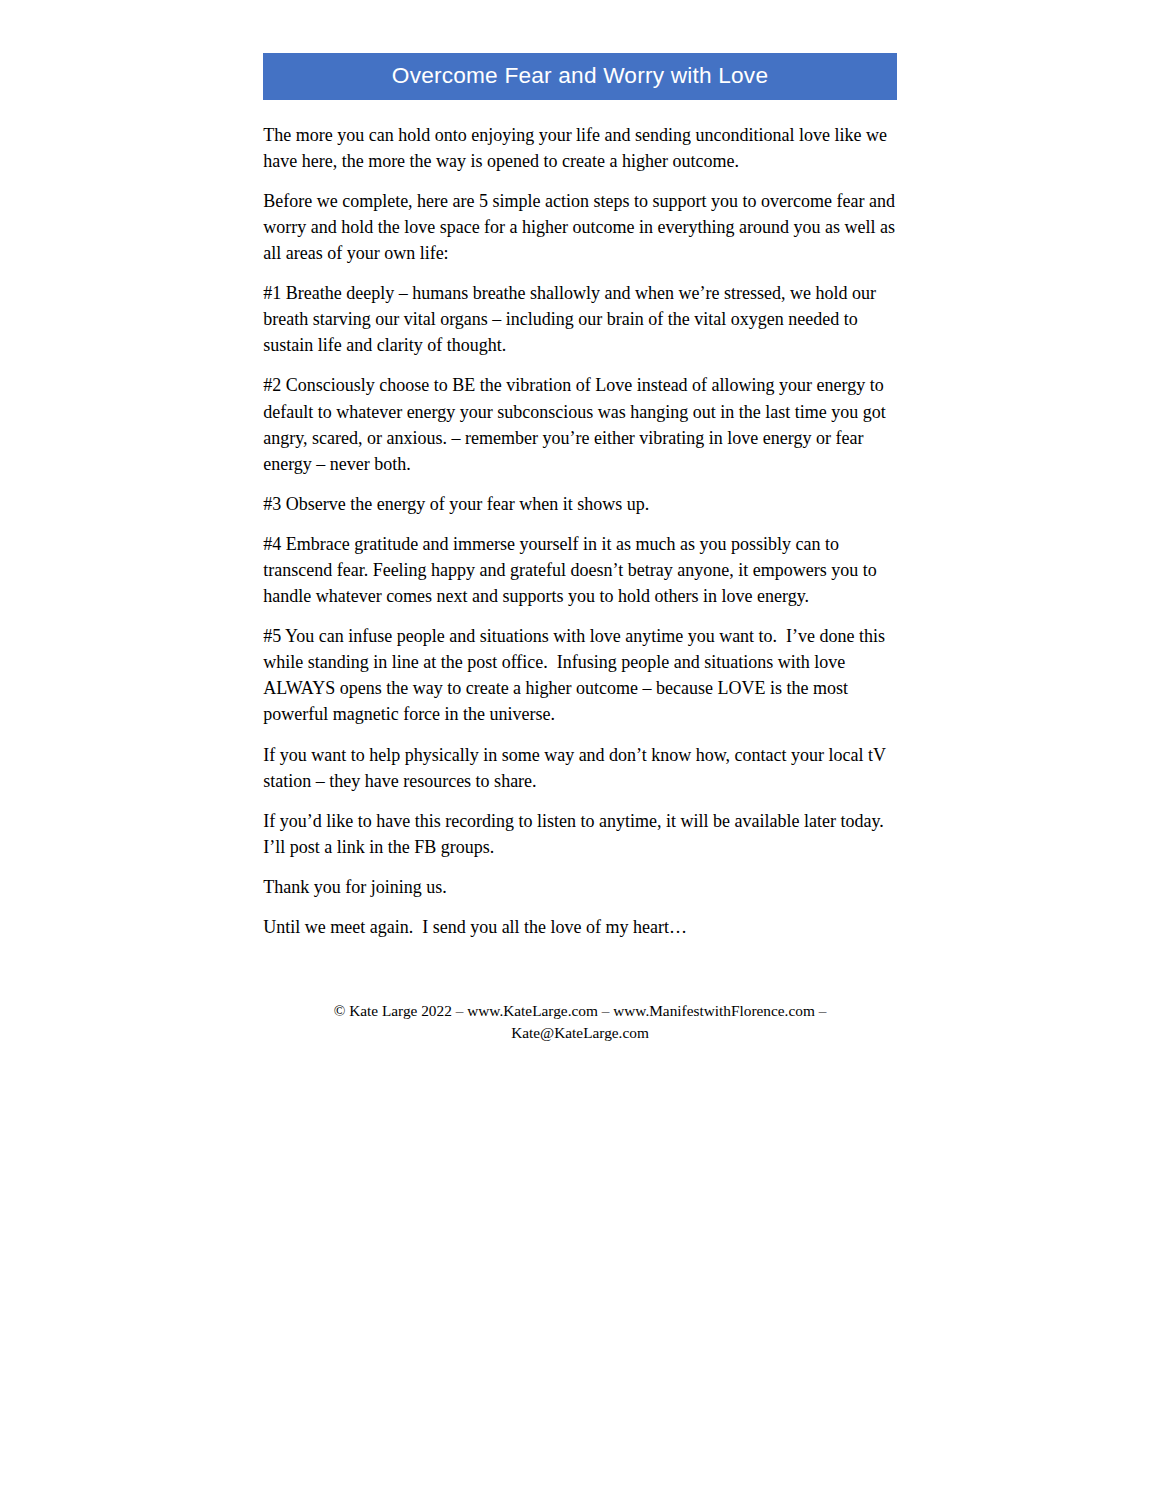Overcome Fear and Worry with Love
The more you can hold onto enjoying your life and sending unconditional love like we have here, the more the way is opened to create a higher outcome.
Before we complete, here are 5 simple action steps to support you to overcome fear and worry and hold the love space for a higher outcome in everything around you as well as all areas of your own life:
#1 Breathe deeply – humans breathe shallowly and when we’re stressed, we hold our breath starving our vital organs – including our brain of the vital oxygen needed to sustain life and clarity of thought.
#2 Consciously choose to BE the vibration of Love instead of allowing your energy to default to whatever energy your subconscious was hanging out in the last time you got angry, scared, or anxious. – remember you’re either vibrating in love energy or fear energy – never both.
#3 Observe the energy of your fear when it shows up.
#4 Embrace gratitude and immerse yourself in it as much as you possibly can to transcend fear. Feeling happy and grateful doesn’t betray anyone, it empowers you to handle whatever comes next and supports you to hold others in love energy.
#5 You can infuse people and situations with love anytime you want to. I’ve done this while standing in line at the post office. Infusing people and situations with love ALWAYS opens the way to create a higher outcome – because LOVE is the most powerful magnetic force in the universe.
If you want to help physically in some way and don’t know how, contact your local tV station – they have resources to share.
If you’d like to have this recording to listen to anytime, it will be available later today. I’ll post a link in the FB groups.
Thank you for joining us.
Until we meet again. I send you all the love of my heart…
© Kate Large 2022 – www.KateLarge.com – www.ManifestwithFlorence.com – Kate@KateLarge.com